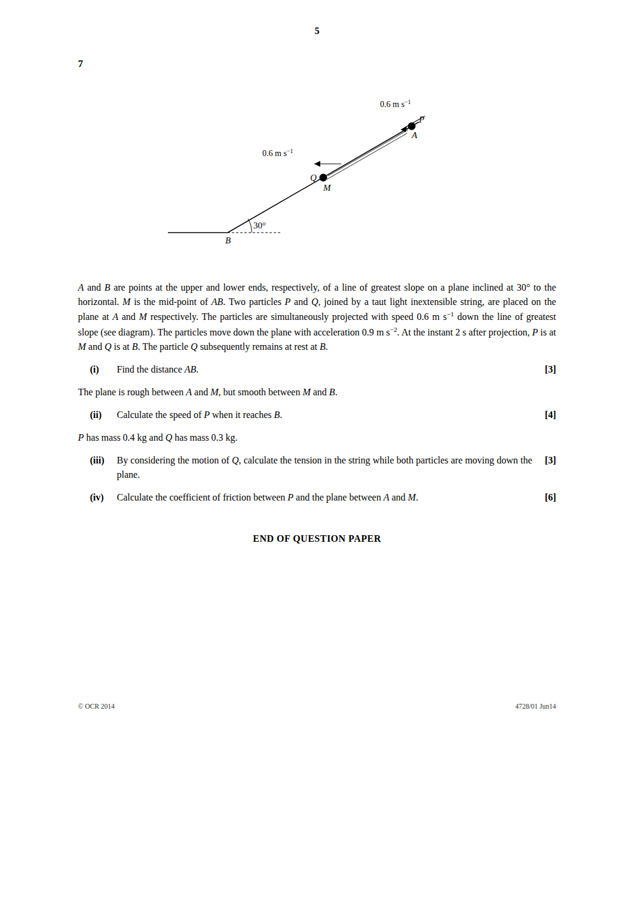5
7
30° B P A Q M 0.6 m s−1 0.6 m s−1
A and B are points at the upper and lower ends, respectively, of a line of greatest slope on a plane inclined at 30° to the horizontal. M is the mid-point of AB. Two particles P and Q, joined by a taut light inextensible string, are placed on the plane at A and M respectively. The particles are simultaneously projected with speed 0.6 m s−1 down the line of greatest slope (see diagram). The particles move down the plane with acceleration 0.9 m s−2. At the instant 2 s after projection, P is at M and Q is at B. The particle Q subsequently remains at rest at B.
(i)
Find the distance AB.
[3]
The plane is rough between A and M, but smooth between M and B.
(ii)
Calculate the speed of P when it reaches B.
[4]
P has mass 0.4 kg and Q has mass 0.3 kg.
(iii)
By considering the motion of Q, calculate the tension in the string while both particles are moving down the plane.
[3]
(iv)
Calculate the coefficient of friction between P and the plane between A and M.
[6]
END OF QUESTION PAPER
© OCR 2014 4728/01 Jun14